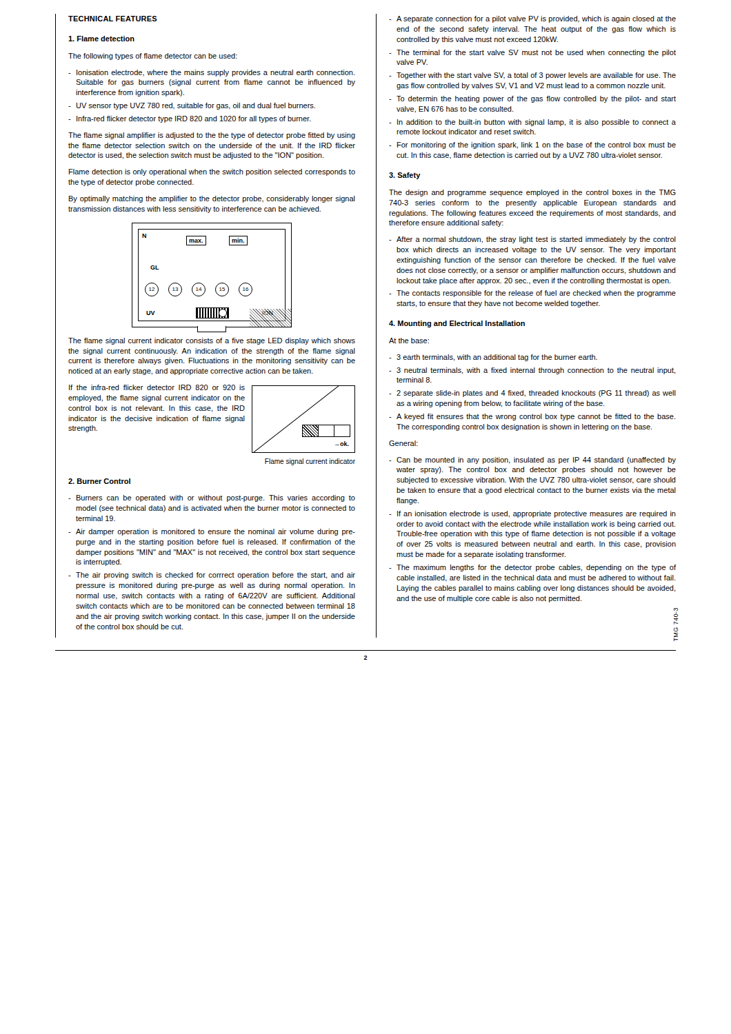TECHNICAL FEATURES
1. Flame detection
The following types of flame detector can be used:
Ionisation electrode, where the mains supply provides a neutral earth connection. Suitable for gas burners (signal current from flame cannot be influenced by interference from ignition spark).
UV sensor type UVZ 780 red, suitable for gas, oil and dual fuel burners.
Infra-red flicker detector type IRD 820 and 1020 for all types of burner.
The flame signal amplifier is adjusted to the the type of detector probe fitted by using the flame detector selection switch on the underside of the unit. If the IRD flicker detector is used, the selection switch must be adjusted to the "ION" position.
Flame detection is only operational when the switch position selected corresponds to the type of detector probe connected.
By optimally matching the amplifier to the detector probe, considerably longer signal transmission distances with less sensitivity to interference can be achieved.
N max. min. GL
12 13 14 15 16
UV ION
The flame signal current indicator consists of a five stage LED display which shows the signal current continuously. An indication of the strength of the flame signal current is therefore always given. Fluctuations in the monitoring sensitivity can be noticed at an early stage, and appropriate corrective action can be taken.
ok.
If the infra-red flicker detector IRD 820 or 920 is employed, the flame signal current indicator on the control box is not relevant. In this case, the IRD indicator is the decisive indication of flame signal strength.
Flame signal current indicator
2. Burner Control
Burners can be operated with or without post-purge. This varies according to model (see technical data) and is activated when the burner motor is connected to terminal 19.
Air damper operation is monitored to ensure the nominal air volume during pre-purge and in the starting position before fuel is released. If confirmation of the damper positions "MIN" and "MAX" is not received, the control box start sequence is interrupted.
The air proving switch is checked for corrrect operation before the start, and air pressure is monitored during pre-purge as well as during normal operation. In normal use, switch contacts with a rating of 6A/220V are sufficient. Additional switch contacts which are to be monitored can be connected between terminal 18 and the air proving switch working contact. In this case, jumper II on the underside of the control box should be cut.
A separate connection for a pilot valve PV is provided, which is again closed at the end of the second safety interval. The heat output of the gas flow which is controlled by this valve must not exceed 120kW.
The terminal for the start valve SV must not be used when connecting the pilot valve PV.
Together with the start valve SV, a total of 3 power levels are available for use. The gas flow controlled by valves SV, V1 and V2 must lead to a common nozzle unit.
To determin the heating power of the gas flow controlled by the pilot- and start valve, EN 676 has to be consulted.
In addition to the built-in button with signal lamp, it is also possible to connect a remote lockout indicator and reset switch.
For monitoring of the ignition spark, link 1 on the base of the control box must be cut. In this case, flame detection is carried out by a UVZ 780 ultra-violet sensor.
3. Safety
The design and programme sequence employed in the control boxes in the TMG 740-3 series conform to the presently applicable European standards and regulations. The following features exceed the requirements of most standards, and therefore ensure additional safety:
After a normal shutdown, the stray light test is started immediately by the control box which directs an increased voltage to the UV sensor. The very important extinguishing function of the sensor can therefore be checked. If the fuel valve does not close correctly, or a sensor or amplifier malfunction occurs, shutdown and lockout take place after approx. 20 sec., even if the controlling thermostat is open.
The contacts responsible for the release of fuel are checked when the programme starts, to ensure that they have not become welded together.
4. Mounting and Electrical Installation
At the base:
3 earth terminals, with an additional tag for the burner earth.
3 neutral terminals, with a fixed internal through connection to the neutral input, terminal 8.
2 separate slide-in plates and 4 fixed, threaded knockouts (PG 11 thread) as well as a wiring opening from below, to facilitate wiring of the base.
A keyed fit ensures that the wrong control box type cannot be fitted to the base. The corresponding control box designation is shown in lettering on the base.
General:
Can be mounted in any position, insulated as per IP 44 standard (unaffected by water spray). The control box and detector probes should not however be subjected to excessive vibration. With the UVZ 780 ultra-violet sensor, care should be taken to ensure that a good electrical contact to the burner exists via the metal flange.
If an ionisation electrode is used, appropriate protective measures are required in order to avoid contact with the electrode while installation work is being carried out. Trouble-free operation with this type of flame detection is not possible if a voltage of over 25 volts is measured between neutral and earth. In this case, provision must be made for a separate isolating transformer.
The maximum lengths for the detector probe cables, depending on the type of cable installed, are listed in the technical data and must be adhered to without fail. Laying the cables parallel to mains cabling over long distances should be avoided, and the use of multiple core cable is also not permitted.
2
TMG 740-3